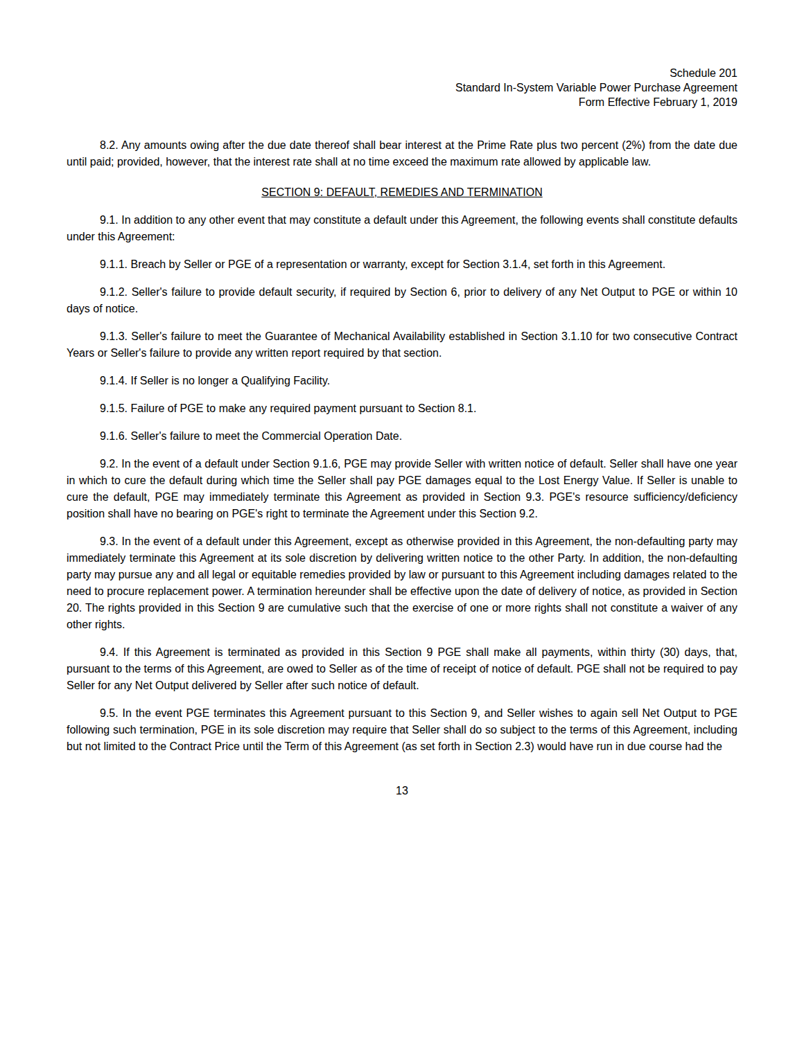Schedule 201
Standard In-System Variable Power Purchase Agreement
Form Effective February 1, 2019
8.2. Any amounts owing after the due date thereof shall bear interest at the Prime Rate plus two percent (2%) from the date due until paid; provided, however, that the interest rate shall at no time exceed the maximum rate allowed by applicable law.
SECTION 9: DEFAULT, REMEDIES AND TERMINATION
9.1. In addition to any other event that may constitute a default under this Agreement, the following events shall constitute defaults under this Agreement:
9.1.1. Breach by Seller or PGE of a representation or warranty, except for Section 3.1.4, set forth in this Agreement.
9.1.2. Seller's failure to provide default security, if required by Section 6, prior to delivery of any Net Output to PGE or within 10 days of notice.
9.1.3. Seller's failure to meet the Guarantee of Mechanical Availability established in Section 3.1.10 for two consecutive Contract Years or Seller's failure to provide any written report required by that section.
9.1.4. If Seller is no longer a Qualifying Facility.
9.1.5. Failure of PGE to make any required payment pursuant to Section 8.1.
9.1.6. Seller's failure to meet the Commercial Operation Date.
9.2. In the event of a default under Section 9.1.6, PGE may provide Seller with written notice of default. Seller shall have one year in which to cure the default during which time the Seller shall pay PGE damages equal to the Lost Energy Value. If Seller is unable to cure the default, PGE may immediately terminate this Agreement as provided in Section 9.3. PGE's resource sufficiency/deficiency position shall have no bearing on PGE's right to terminate the Agreement under this Section 9.2.
9.3. In the event of a default under this Agreement, except as otherwise provided in this Agreement, the non-defaulting party may immediately terminate this Agreement at its sole discretion by delivering written notice to the other Party. In addition, the non-defaulting party may pursue any and all legal or equitable remedies provided by law or pursuant to this Agreement including damages related to the need to procure replacement power. A termination hereunder shall be effective upon the date of delivery of notice, as provided in Section 20. The rights provided in this Section 9 are cumulative such that the exercise of one or more rights shall not constitute a waiver of any other rights.
9.4. If this Agreement is terminated as provided in this Section 9 PGE shall make all payments, within thirty (30) days, that, pursuant to the terms of this Agreement, are owed to Seller as of the time of receipt of notice of default. PGE shall not be required to pay Seller for any Net Output delivered by Seller after such notice of default.
9.5. In the event PGE terminates this Agreement pursuant to this Section 9, and Seller wishes to again sell Net Output to PGE following such termination, PGE in its sole discretion may require that Seller shall do so subject to the terms of this Agreement, including but not limited to the Contract Price until the Term of this Agreement (as set forth in Section 2.3) would have run in due course had the
13